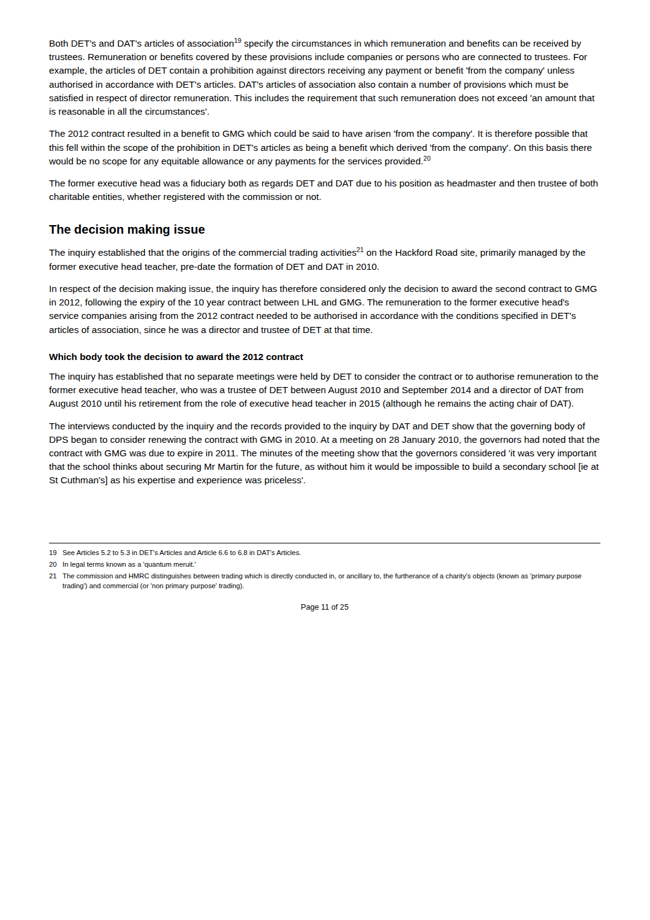Both DET's and DAT's articles of association19 specify the circumstances in which remuneration and benefits can be received by trustees. Remuneration or benefits covered by these provisions include companies or persons who are connected to trustees. For example, the articles of DET contain a prohibition against directors receiving any payment or benefit 'from the company' unless authorised in accordance with DET's articles. DAT's articles of association also contain a number of provisions which must be satisfied in respect of director remuneration. This includes the requirement that such remuneration does not exceed 'an amount that is reasonable in all the circumstances'.
The 2012 contract resulted in a benefit to GMG which could be said to have arisen 'from the company'. It is therefore possible that this fell within the scope of the prohibition in DET's articles as being a benefit which derived 'from the company'. On this basis there would be no scope for any equitable allowance or any payments for the services provided.20
The former executive head was a fiduciary both as regards DET and DAT due to his position as headmaster and then trustee of both charitable entities, whether registered with the commission or not.
The decision making issue
The inquiry established that the origins of the commercial trading activities21 on the Hackford Road site, primarily managed by the former executive head teacher, pre-date the formation of DET and DAT in 2010.
In respect of the decision making issue, the inquiry has therefore considered only the decision to award the second contract to GMG in 2012, following the expiry of the 10 year contract between LHL and GMG. The remuneration to the former executive head's service companies arising from the 2012 contract needed to be authorised in accordance with the conditions specified in DET's articles of association, since he was a director and trustee of DET at that time.
Which body took the decision to award the 2012 contract
The inquiry has established that no separate meetings were held by DET to consider the contract or to authorise remuneration to the former executive head teacher, who was a trustee of DET between August 2010 and September 2014 and a director of DAT from August 2010 until his retirement from the role of executive head teacher in 2015 (although he remains the acting chair of DAT).
The interviews conducted by the inquiry and the records provided to the inquiry by DAT and DET show that the governing body of DPS began to consider renewing the contract with GMG in 2010. At a meeting on 28 January 2010, the governors had noted that the contract with GMG was due to expire in 2011. The minutes of the meeting show that the governors considered 'it was very important that the school thinks about securing Mr Martin for the future, as without him it would be impossible to build a secondary school [ie at St Cuthman's] as his expertise and experience was priceless'.
19 See Articles 5.2 to 5.3 in DET's Articles and Article 6.6 to 6.8 in DAT's Articles.
20 In legal terms known as a 'quantum meruit.'
21 The commission and HMRC distinguishes between trading which is directly conducted in, or ancillary to, the furtherance of a charity's objects (known as 'primary purpose trading') and commercial (or 'non primary purpose' trading).
Page 11 of 25